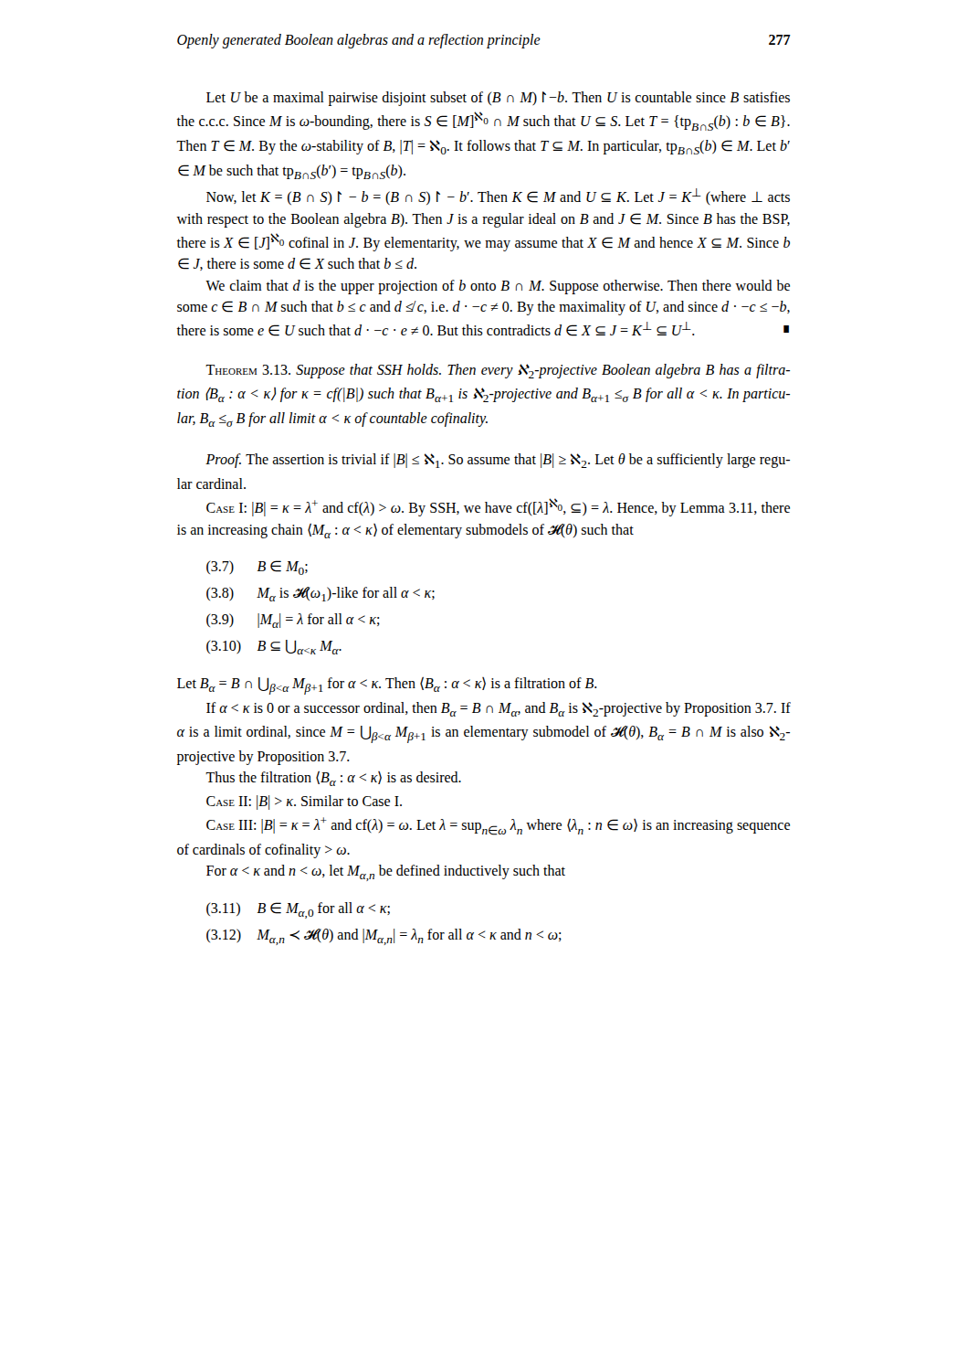Openly generated Boolean algebras and a reflection principle 277
Let U be a maximal pairwise disjoint subset of (B ∩ M)↾−b. Then U is countable since B satisfies the c.c.c. Since M is ω-bounding, there is S ∈ [M]ℵ0 ∩ M such that U ⊆ S. Let T = {tpB∩S(b) : b ∈ B}. Then T ∈ M. By the ω-stability of B, |T| = ℵ0. It follows that T ⊆ M. In particular, tpB∩S(b) ∈ M. Let b′ ∈ M be such that tpB∩S(b′) = tpB∩S(b).
Now, let K = (B ∩ S)↾ − b = (B ∩ S)↾ − b′. Then K ∈ M and U ⊆ K. Let J = K⊥ (where ⊥ acts with respect to the Boolean algebra B). Then J is a regular ideal on B and J ∈ M. Since B has the BSP, there is X ∈ [J]ℵ0 cofinal in J. By elementarity, we may assume that X ∈ M and hence X ⊆ M. Since b ∈ J, there is some d ∈ X such that b ≤ d.
We claim that d is the upper projection of b onto B ∩ M. Suppose otherwise. Then there would be some c ∈ B ∩ M such that b ≤ c and d ≰ c, i.e. d · −c ≠ 0. By the maximality of U, and since d · −c ≤ −b, there is some e ∈ U such that d · −c · e ≠ 0. But this contradicts d ∈ X ⊆ J = K⊥ ⊆ U⊥. ∎
Theorem 3.13. Suppose that SSH holds. Then every ℵ2-projective Boolean algebra B has a filtration ⟨Bα : α < κ⟩ for κ = cf(|B|) such that Bα+1 is ℵ2-projective and Bα+1 ≤σ B for all α < κ. In particular, Bα ≤σ B for all limit α < κ of countable cofinality.
Proof. The assertion is trivial if |B| ≤ ℵ1. So assume that |B| ≥ ℵ2. Let θ be a sufficiently large regular cardinal.
Case I: |B| = κ = λ+ and cf(λ) > ω. By SSH, we have cf([λ]ℵ0, ⊆) = λ. Hence, by Lemma 3.11, there is an increasing chain ⟨Mα : α < κ⟩ of elementary submodels of 𝓗(θ) such that
(3.7) B ∈ M0;
(3.8) Mα is 𝓗(ω1)-like for all α < κ;
(3.9)|Mα| = λ for all α < κ;
(3.10) B ⊆ ⋃α<κ Mα.
Let Bα = B ∩ ⋃β<α Mβ+1 for α < κ. Then ⟨Bα : α < κ⟩ is a filtration of B.
If α < κ is 0 or a successor ordinal, then Bα = B ∩ Mα, and Bα is ℵ2-projective by Proposition 3.7. If α is a limit ordinal, since M = ⋃β<α Mβ+1 is an elementary submodel of 𝓗(θ), Bα = B ∩ M is also ℵ2-projective by Proposition 3.7.
Thus the filtration ⟨Bα : α < κ⟩ is as desired.
Case II: |B| > κ. Similar to Case I.
Case III: |B| = κ = λ+ and cf(λ) = ω. Let λ = supn∈ω λn where ⟨λn : n ∈ ω⟩ is an increasing sequence of cardinals of cofinality > ω.
For α < κ and n < ω, let Mα,n be defined inductively such that
(3.11) B ∈ Mα,0 for all α < κ;
(3.12) Mα,n ≺ 𝓗(θ) and |Mα,n| = λn for all α < κ and n < ω;